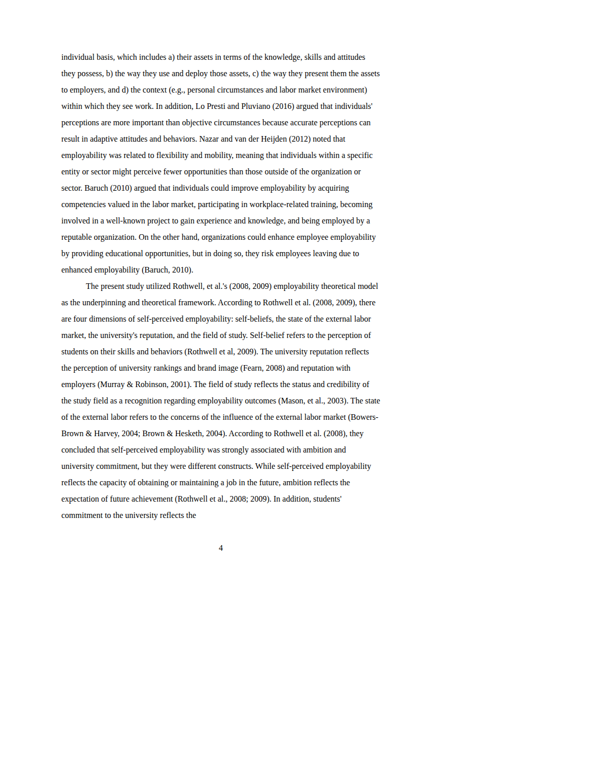individual basis, which includes a) their assets in terms of the knowledge, skills and attitudes they possess, b) the way they use and deploy those assets, c) the way they present them the assets to employers, and d) the context (e.g., personal circumstances and labor market environment) within which they see work. In addition, Lo Presti and Pluviano (2016) argued that individuals' perceptions are more important than objective circumstances because accurate perceptions can result in adaptive attitudes and behaviors. Nazar and van der Heijden (2012) noted that employability was related to flexibility and mobility, meaning that individuals within a specific entity or sector might perceive fewer opportunities than those outside of the organization or sector. Baruch (2010) argued that individuals could improve employability by acquiring competencies valued in the labor market, participating in workplace-related training, becoming involved in a well-known project to gain experience and knowledge, and being employed by a reputable organization. On the other hand, organizations could enhance employee employability by providing educational opportunities, but in doing so, they risk employees leaving due to enhanced employability (Baruch, 2010).
The present study utilized Rothwell, et al.'s (2008, 2009) employability theoretical model as the underpinning and theoretical framework. According to Rothwell et al. (2008, 2009), there are four dimensions of self-perceived employability: self-beliefs, the state of the external labor market, the university's reputation, and the field of study. Self-belief refers to the perception of students on their skills and behaviors (Rothwell et al, 2009). The university reputation reflects the perception of university rankings and brand image (Fearn, 2008) and reputation with employers (Murray & Robinson, 2001). The field of study reflects the status and credibility of the study field as a recognition regarding employability outcomes (Mason, et al., 2003). The state of the external labor refers to the concerns of the influence of the external labor market (Bowers-Brown & Harvey, 2004; Brown & Hesketh, 2004). According to Rothwell et al. (2008), they concluded that self-perceived employability was strongly associated with ambition and university commitment, but they were different constructs. While self-perceived employability reflects the capacity of obtaining or maintaining a job in the future, ambition reflects the expectation of future achievement (Rothwell et al., 2008; 2009). In addition, students' commitment to the university reflects the
4